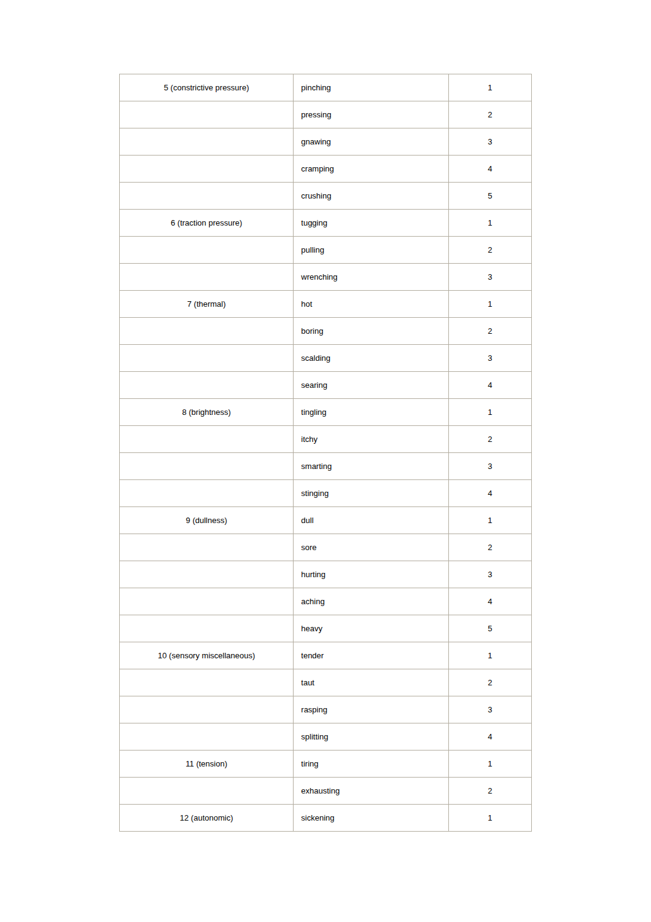| 5 (constrictive pressure) | pinching | 1 |
| | pressing | 2 |
| | gnawing | 3 |
| | cramping | 4 |
| | crushing | 5 |
| 6 (traction pressure) | tugging | 1 |
| | pulling | 2 |
| | wrenching | 3 |
| 7 (thermal) | hot | 1 |
| | boring | 2 |
| | scalding | 3 |
| | searing | 4 |
| 8 (brightness) | tingling | 1 |
| | itchy | 2 |
| | smarting | 3 |
| | stinging | 4 |
| 9 (dullness) | dull | 1 |
| | sore | 2 |
| | hurting | 3 |
| | aching | 4 |
| | heavy | 5 |
| 10 (sensory miscellaneous) | tender | 1 |
| | taut | 2 |
| | rasping | 3 |
| | splitting | 4 |
| 11 (tension) | tiring | 1 |
| | exhausting | 2 |
| 12 (autonomic) | sickening | 1 |